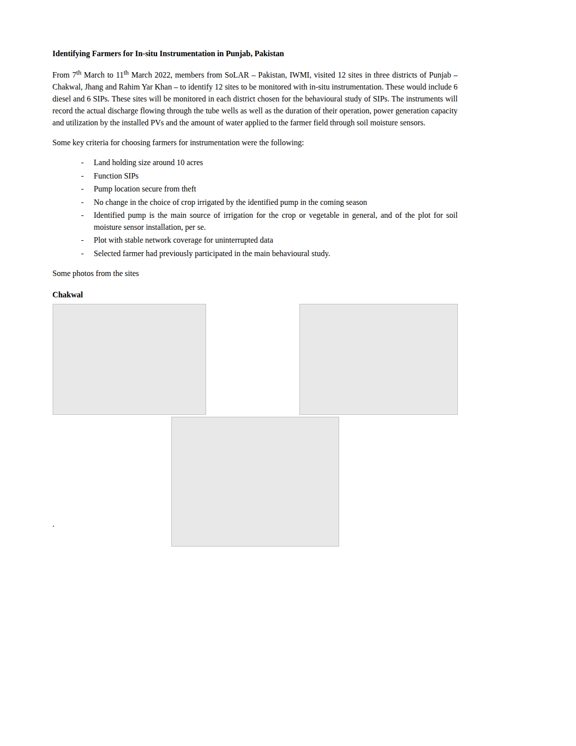Identifying Farmers for In-situ Instrumentation in Punjab, Pakistan
From 7th March to 11th March 2022, members from SoLAR – Pakistan, IWMI, visited 12 sites in three districts of Punjab – Chakwal, Jhang and Rahim Yar Khan – to identify 12 sites to be monitored with in-situ instrumentation. These would include 6 diesel and 6 SIPs. These sites will be monitored in each district chosen for the behavioural study of SIPs. The instruments will record the actual discharge flowing through the tube wells as well as the duration of their operation, power generation capacity and utilization by the installed PVs and the amount of water applied to the farmer field through soil moisture sensors.
Some key criteria for choosing farmers for instrumentation were the following:
Land holding size around 10 acres
Function SIPs
Pump location secure from theft
No change in the choice of crop irrigated by the identified pump in the coming season
Identified pump is the main source of irrigation for the crop or vegetable in general, and of the plot for soil moisture sensor installation, per se.
Plot with stable network coverage for uninterrupted data
Selected farmer had previously participated in the main behavioural study.
Some photos from the sites
Chakwal
.